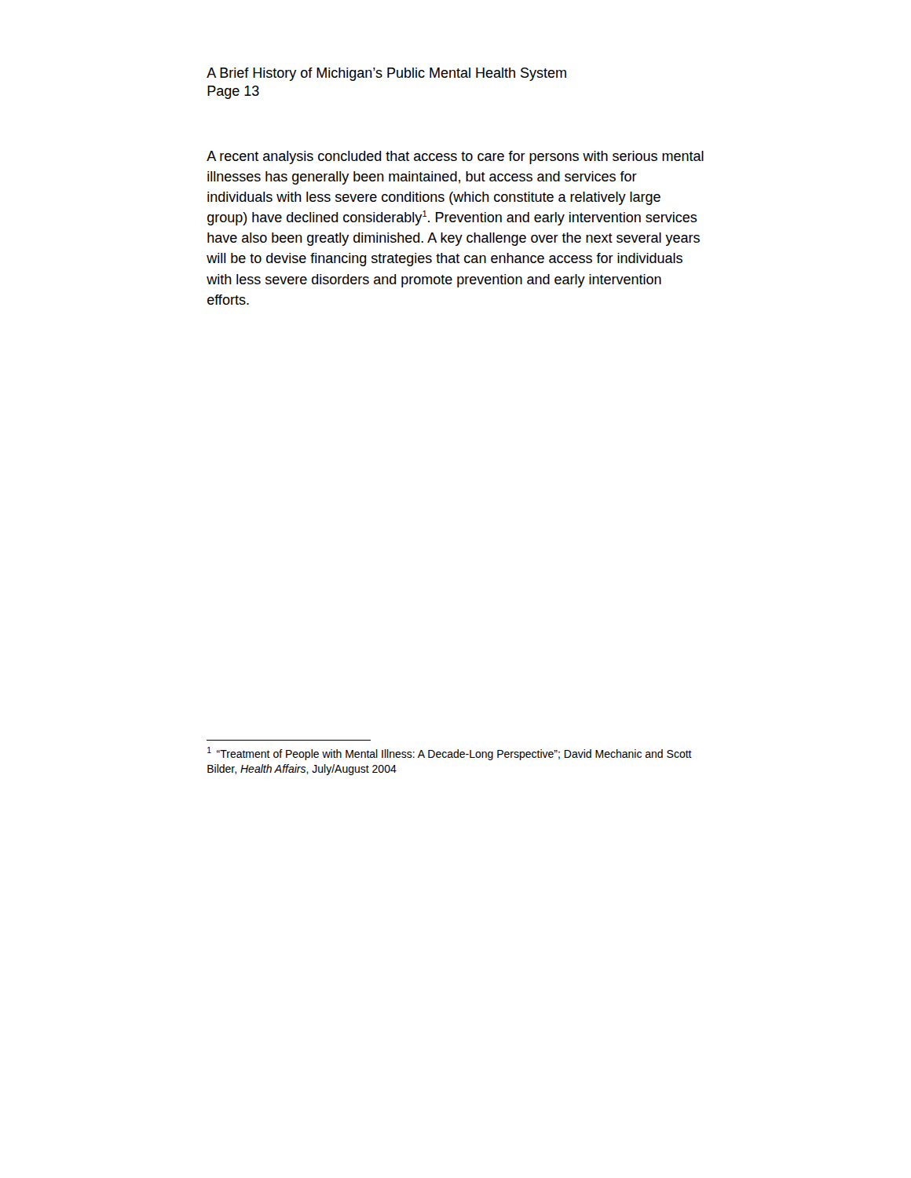A Brief History of Michigan’s Public Mental Health System
Page 13
A recent analysis concluded that access to care for persons with serious mental illnesses has generally been maintained, but access and services for individuals with less severe conditions (which constitute a relatively large group) have declined considerably1. Prevention and early intervention services have also been greatly diminished. A key challenge over the next several years will be to devise financing strategies that can enhance access for individuals with less severe disorders and promote prevention and early intervention efforts.
1 “Treatment of People with Mental Illness: A Decade-Long Perspective”; David Mechanic and Scott Bilder, Health Affairs, July/August 2004